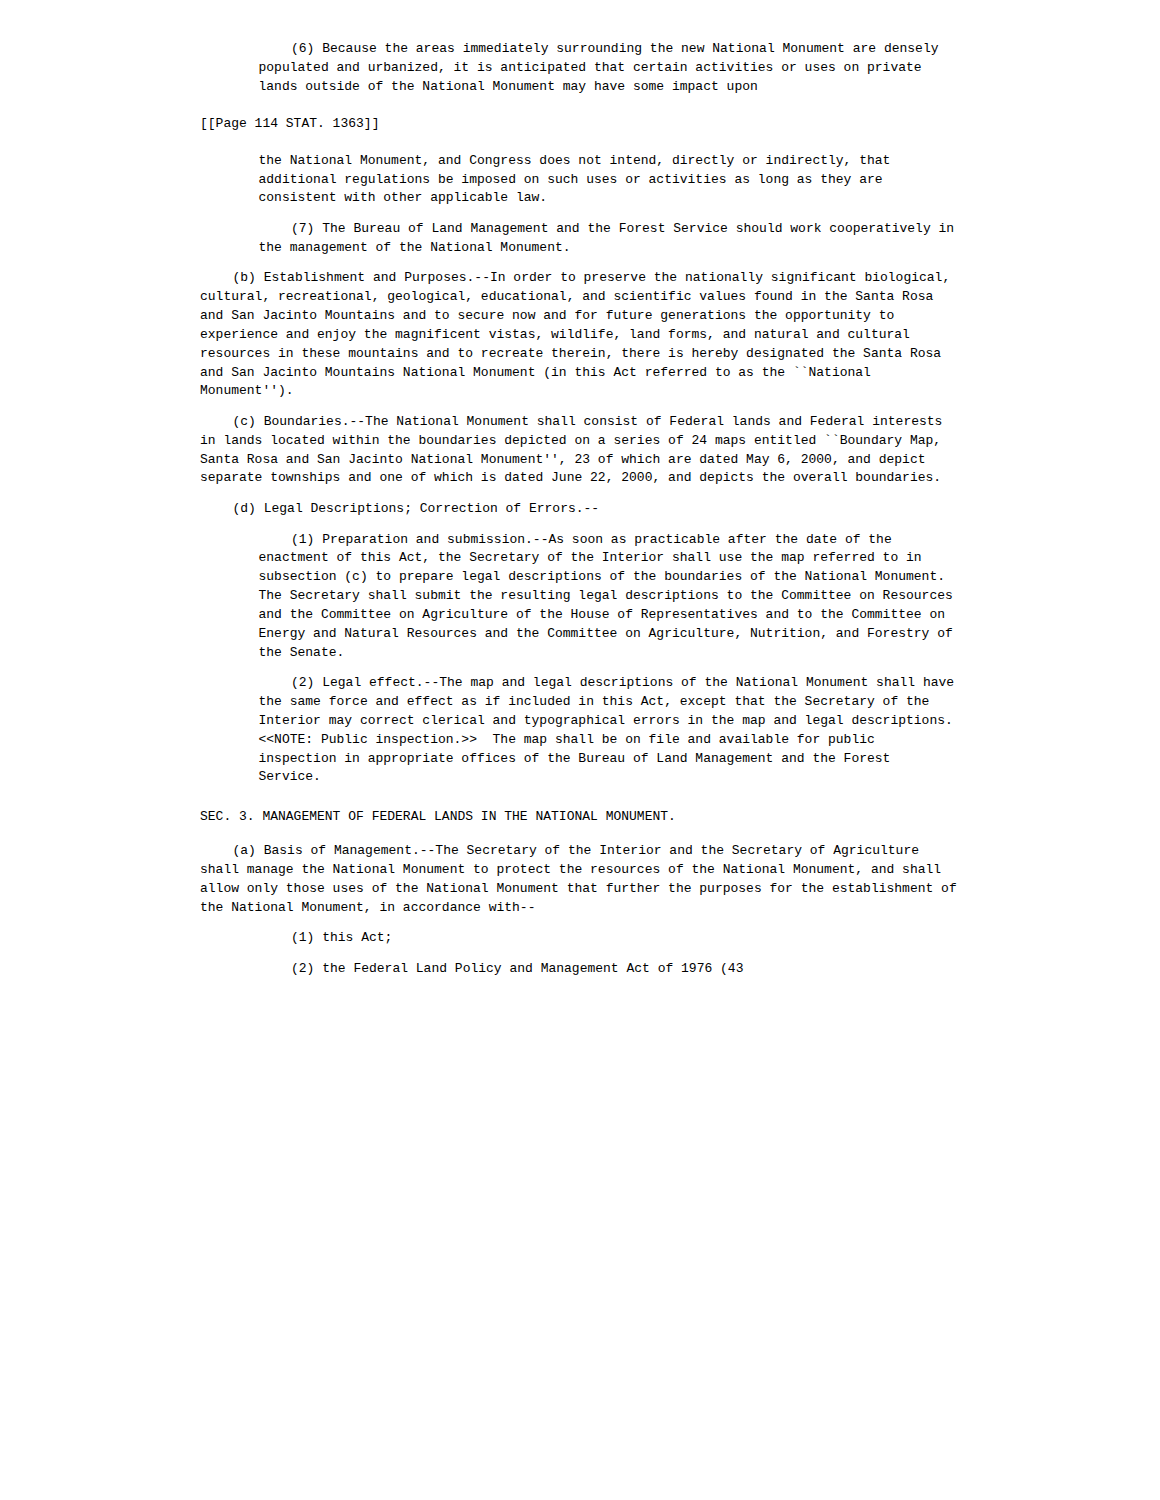(6) Because the areas immediately surrounding the new National Monument are densely populated and urbanized, it is anticipated that certain activities or uses on private lands outside of the National Monument may have some impact upon
[[Page 114 STAT. 1363]]
the National Monument, and Congress does not intend, directly or indirectly, that additional regulations be imposed on such uses or activities as long as they are consistent with other applicable law.
(7) The Bureau of Land Management and the Forest Service should work cooperatively in the management of the National Monument.
(b) Establishment and Purposes.--In order to preserve the nationally significant biological, cultural, recreational, geological, educational, and scientific values found in the Santa Rosa and San Jacinto Mountains and to secure now and for future generations the opportunity to experience and enjoy the magnificent vistas, wildlife, land forms, and natural and cultural resources in these mountains and to recreate therein, there is hereby designated the Santa Rosa and San Jacinto Mountains National Monument (in this Act referred to as the ``National Monument'').
(c) Boundaries.--The National Monument shall consist of Federal lands and Federal interests in lands located within the boundaries depicted on a series of 24 maps entitled ``Boundary Map, Santa Rosa and San Jacinto National Monument'', 23 of which are dated May 6, 2000, and depict separate townships and one of which is dated June 22, 2000, and depicts the overall boundaries.
(d) Legal Descriptions; Correction of Errors.--
(1) Preparation and submission.--As soon as practicable after the date of the enactment of this Act, the Secretary of the Interior shall use the map referred to in subsection (c) to prepare legal descriptions of the boundaries of the National Monument. The Secretary shall submit the resulting legal descriptions to the Committee on Resources and the Committee on Agriculture of the House of Representatives and to the Committee on Energy and Natural Resources and the Committee on Agriculture, Nutrition, and Forestry of the Senate.
(2) Legal effect.--The map and legal descriptions of the National Monument shall have the same force and effect as if included in this Act, except that the Secretary of the Interior may correct clerical and typographical errors in the map and legal descriptions. <<NOTE: Public inspection.>> The map shall be on file and available for public inspection in appropriate offices of the Bureau of Land Management and the Forest Service.
SEC. 3. MANAGEMENT OF FEDERAL LANDS IN THE NATIONAL MONUMENT.
(a) Basis of Management.--The Secretary of the Interior and the Secretary of Agriculture shall manage the National Monument to protect the resources of the National Monument, and shall allow only those uses of the National Monument that further the purposes for the establishment of the National Monument, in accordance with--
(1) this Act;
(2) the Federal Land Policy and Management Act of 1976 (43